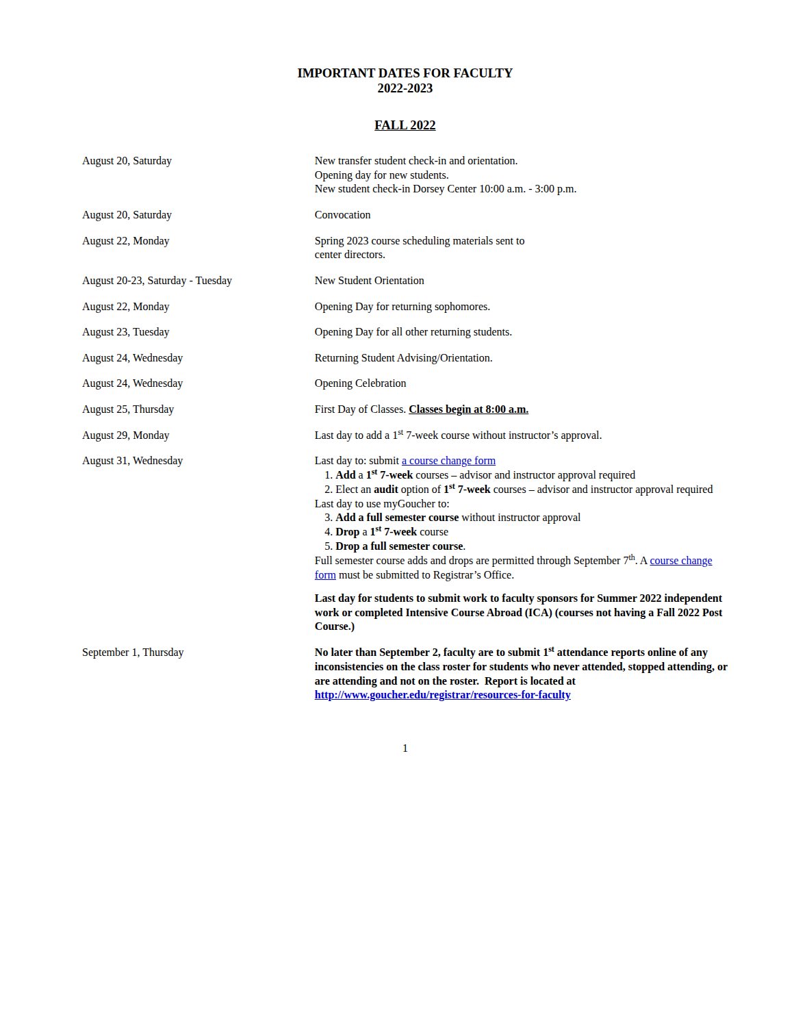IMPORTANT DATES FOR FACULTY
2022-2023
FALL 2022
| August 20, Saturday | New transfer student check-in and orientation. Opening day for new students. New student check-in Dorsey Center 10:00 a.m. - 3:00 p.m. |
| August 20, Saturday | Convocation |
| August 22, Monday | Spring 2023 course scheduling materials sent to center directors. |
| August 20-23, Saturday - Tuesday | New Student Orientation |
| August 22, Monday | Opening Day for returning sophomores. |
| August 23, Tuesday | Opening Day for all other returning students. |
| August 24, Wednesday | Returning Student Advising/Orientation. |
| August 24, Wednesday | Opening Celebration |
| August 25, Thursday | First Day of Classes. Classes begin at 8:00 a.m. |
| August 29, Monday | Last day to add a 1 st 7-week course without instructor’s approval. |
| August 31, Wednesday | Last day to: submit a course change form Add a 1 st 7-week courses – advisor and instructor approval required Elect an audit option of 1 st 7-week courses – advisor and instructor approval required Last day to use myGoucher to: Add a full semester course without instructor approval Drop a 1 st 7-week course Drop a full semester course . Full semester course adds and drops are permitted through September 7 th . A course change form must be submitted to Registrar’s Office. Last day for students to submit work to faculty sponsors for Summer 2022 independent work or completed Intensive Course Abroad (ICA) (courses not having a Fall 2022 Post Course.) |
| September 1, Thursday | No later than September 2, faculty are to submit 1 st attendance reports online of any inconsistencies on the class roster for students who never attended, stopped attending, or are attending and not on the roster. Report is located at http://www.goucher.edu/registrar/resources-for-faculty |
1